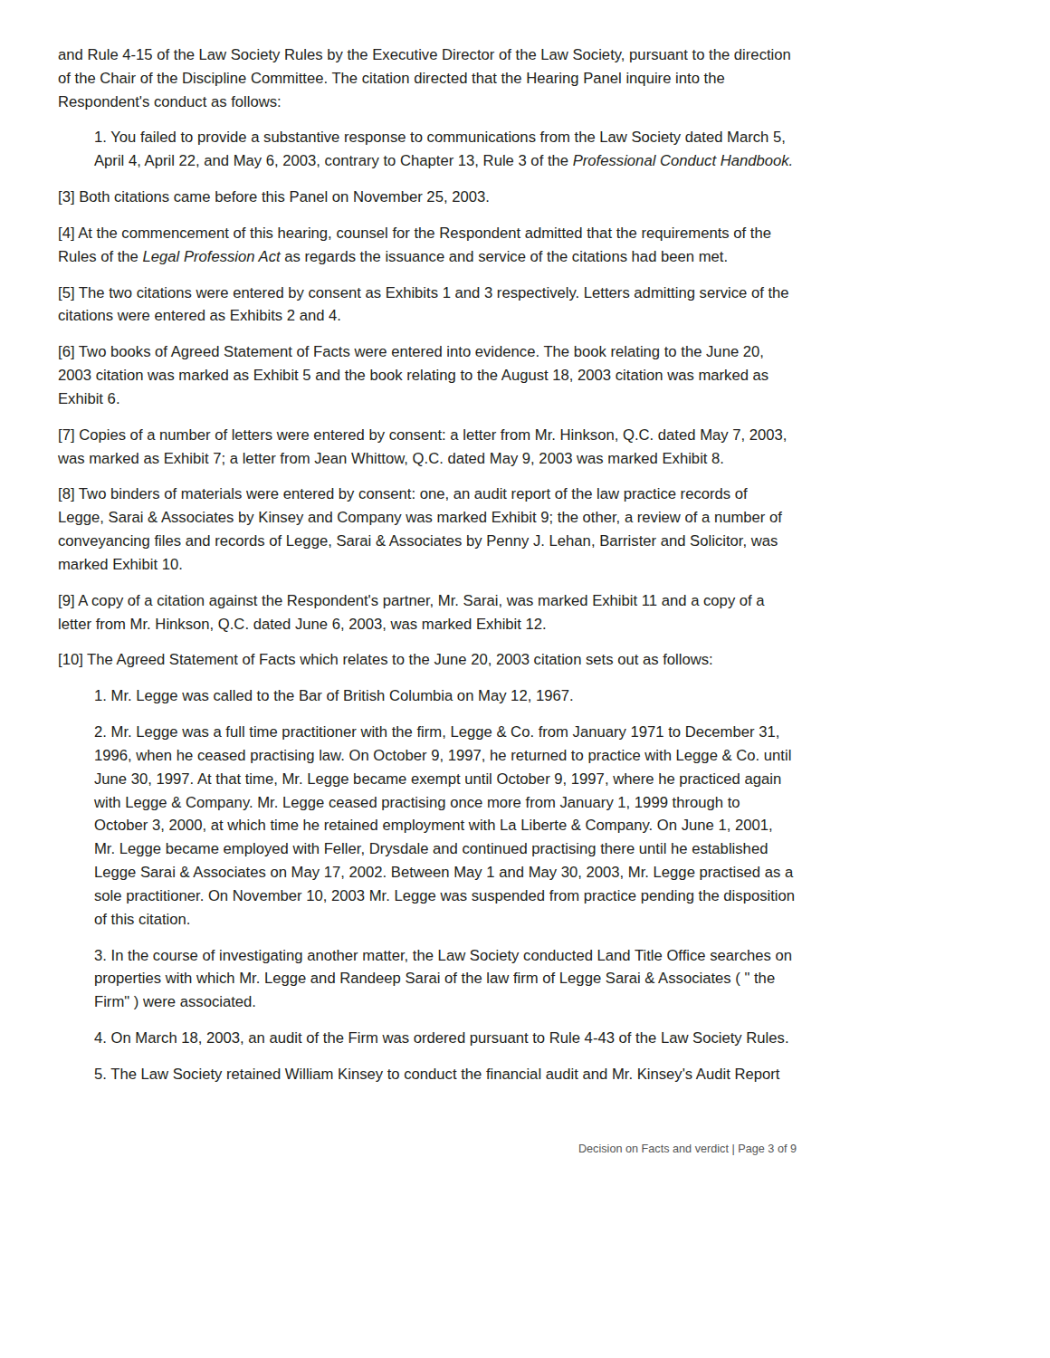and Rule 4-15 of the Law Society Rules by the Executive Director of the Law Society, pursuant to the direction of the Chair of the Discipline Committee. The citation directed that the Hearing Panel inquire into the Respondent's conduct as follows:
1. You failed to provide a substantive response to communications from the Law Society dated March 5, April 4, April 22, and May 6, 2003, contrary to Chapter 13, Rule 3 of the Professional Conduct Handbook.
[3] Both citations came before this Panel on November 25, 2003.
[4] At the commencement of this hearing, counsel for the Respondent admitted that the requirements of the Rules of the Legal Profession Act as regards the issuance and service of the citations had been met.
[5] The two citations were entered by consent as Exhibits 1 and 3 respectively. Letters admitting service of the citations were entered as Exhibits 2 and 4.
[6] Two books of Agreed Statement of Facts were entered into evidence. The book relating to the June 20, 2003 citation was marked as Exhibit 5 and the book relating to the August 18, 2003 citation was marked as Exhibit 6.
[7] Copies of a number of letters were entered by consent: a letter from Mr. Hinkson, Q.C. dated May 7, 2003, was marked as Exhibit 7; a letter from Jean Whittow, Q.C. dated May 9, 2003 was marked Exhibit 8.
[8] Two binders of materials were entered by consent: one, an audit report of the law practice records of Legge, Sarai & Associates by Kinsey and Company was marked Exhibit 9; the other, a review of a number of conveyancing files and records of Legge, Sarai & Associates by Penny J. Lehan, Barrister and Solicitor, was marked Exhibit 10.
[9] A copy of a citation against the Respondent's partner, Mr. Sarai, was marked Exhibit 11 and a copy of a letter from Mr. Hinkson, Q.C. dated June 6, 2003, was marked Exhibit 12.
[10] The Agreed Statement of Facts which relates to the June 20, 2003 citation sets out as follows:
1. Mr. Legge was called to the Bar of British Columbia on May 12, 1967.
2. Mr. Legge was a full time practitioner with the firm, Legge & Co. from January 1971 to December 31, 1996, when he ceased practising law. On October 9, 1997, he returned to practice with Legge & Co. until June 30, 1997. At that time, Mr. Legge became exempt until October 9, 1997, where he practiced again with Legge & Company. Mr. Legge ceased practising once more from January 1, 1999 through to October 3, 2000, at which time he retained employment with La Liberte & Company. On June 1, 2001, Mr. Legge became employed with Feller, Drysdale and continued practising there until he established Legge Sarai & Associates on May 17, 2002. Between May 1 and May 30, 2003, Mr. Legge practised as a sole practitioner. On November 10, 2003 Mr. Legge was suspended from practice pending the disposition of this citation.
3. In the course of investigating another matter, the Law Society conducted Land Title Office searches on properties with which Mr. Legge and Randeep Sarai of the law firm of Legge Sarai & Associates ( " the Firm" ) were associated.
4. On March 18, 2003, an audit of the Firm was ordered pursuant to Rule 4-43 of the Law Society Rules.
5. The Law Society retained William Kinsey to conduct the financial audit and Mr. Kinsey's Audit Report
Decision on Facts and verdict | Page 3 of 9